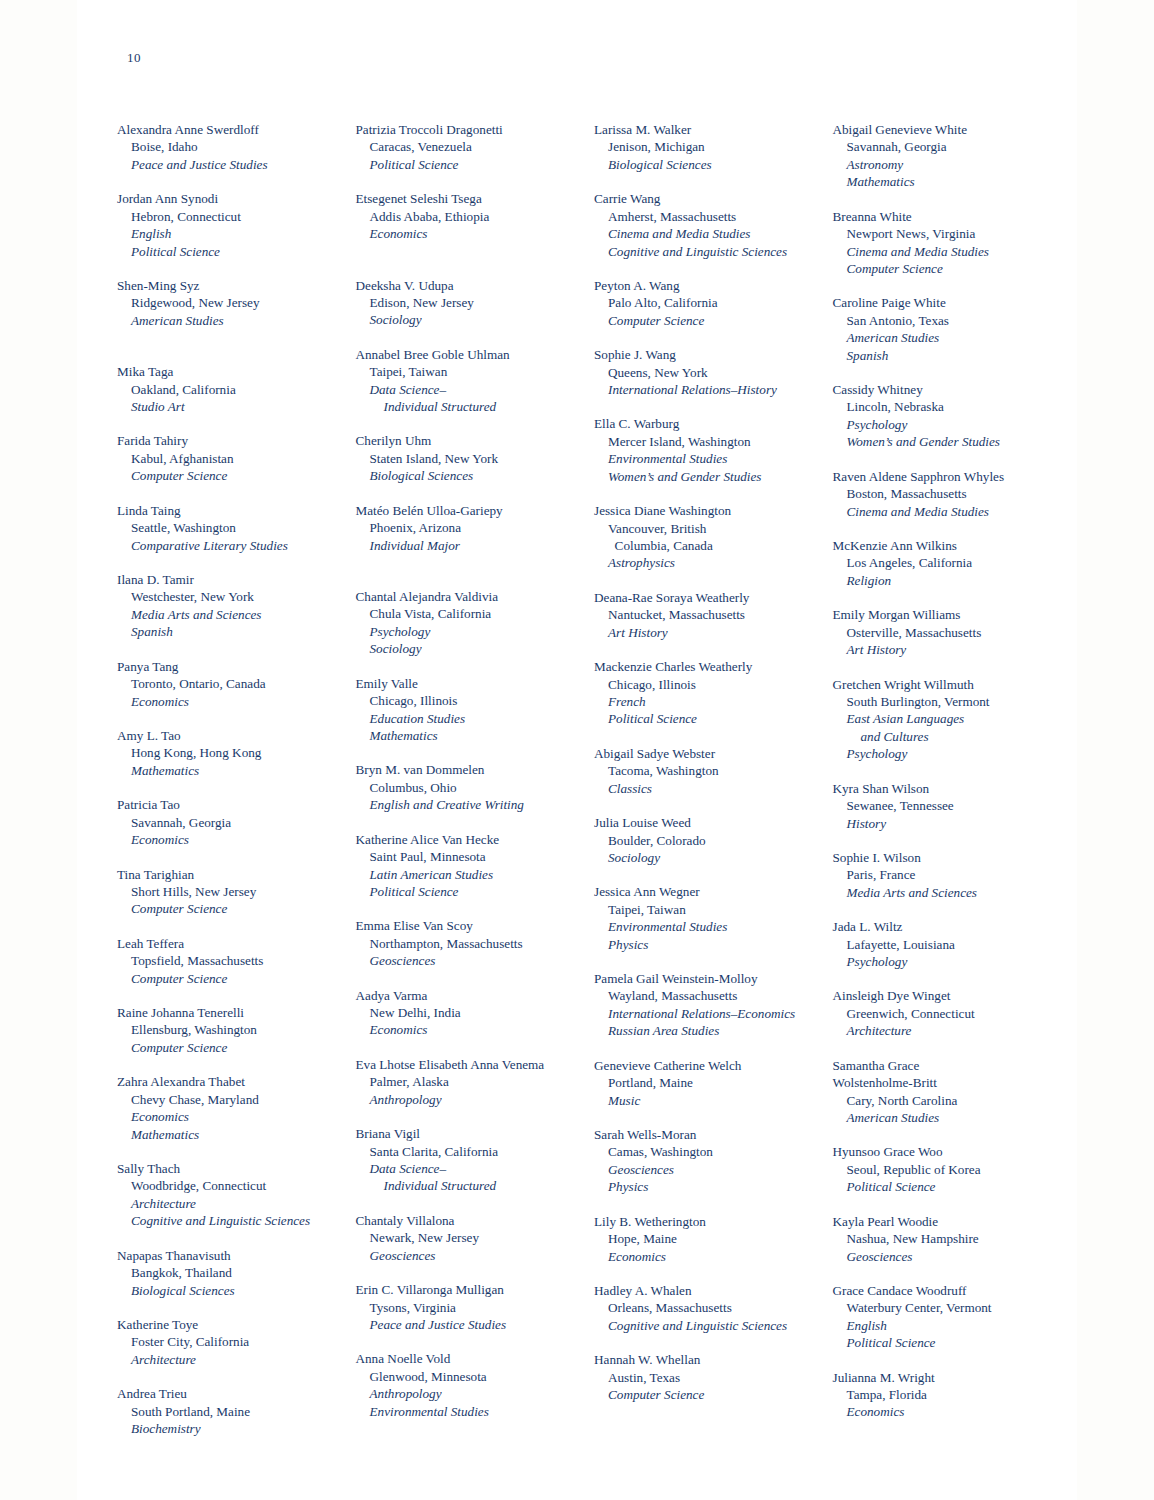10
Alexandra Anne Swerdloff Boise, Idaho Peace and Justice Studies
Jordan Ann Synodi Hebron, Connecticut English Political Science
Shen-Ming Syz Ridgewood, New Jersey American Studies
Mika Taga Oakland, California Studio Art
Farida Tahiry Kabul, Afghanistan Computer Science
Linda Taing Seattle, Washington Comparative Literary Studies
Ilana D. Tamir Westchester, New York Media Arts and Sciences Spanish
Panya Tang Toronto, Ontario, Canada Economics
Amy L. Tao Hong Kong, Hong Kong Mathematics
Patricia Tao Savannah, Georgia Economics
Tina Tarighian Short Hills, New Jersey Computer Science
Leah Teffera Topsfield, Massachusetts Computer Science
Raine Johanna Tenerelli Ellensburg, Washington Computer Science
Zahra Alexandra Thabet Chevy Chase, Maryland Economics Mathematics
Sally Thach Woodbridge, Connecticut Architecture Cognitive and Linguistic Sciences
Napapas Thanavisuth Bangkok, Thailand Biological Sciences
Katherine Toye Foster City, California Architecture
Andrea Trieu South Portland, Maine Biochemistry
Patrizia Troccoli Dragonetti Caracas, Venezuela Political Science
Etsegenet Seleshi Tsega Addis Ababa, Ethiopia Economics
Deeksha V. Udupa Edison, New Jersey Sociology
Annabel Bree Goble Uhlman Taipei, Taiwan Data Science– Individual Structured
Cherilyn Uhm Staten Island, New York Biological Sciences
Matéo Belén Ulloa-Gariepy Phoenix, Arizona Individual Major
Chantal Alejandra Valdivia Chula Vista, California Psychology Sociology
Emily Valle Chicago, Illinois Education Studies Mathematics
Bryn M. van Dommelen Columbus, Ohio English and Creative Writing
Katherine Alice Van Hecke Saint Paul, Minnesota Latin American Studies Political Science
Emma Elise Van Scoy Northampton, Massachusetts Geosciences
Aadya Varma New Delhi, India Economics
Eva Lhotse Elisabeth Anna Venema Palmer, Alaska Anthropology
Briana Vigil Santa Clarita, California Data Science– Individual Structured
Chantaly Villalona Newark, New Jersey Geosciences
Erin C. Villaronga Mulligan Tysons, Virginia Peace and Justice Studies
Anna Noelle Vold Glenwood, Minnesota Anthropology Environmental Studies
Larissa M. Walker Jenison, Michigan Biological Sciences
Carrie Wang Amherst, Massachusetts Cinema and Media Studies Cognitive and Linguistic Sciences
Peyton A. Wang Palo Alto, California Computer Science
Sophie J. Wang Queens, New York International Relations–History
Ella C. Warburg Mercer Island, Washington Environmental Studies Women’s and Gender Studies
Jessica Diane Washington Vancouver, British Columbia, Canada Astrophysics
Deana-Rae Soraya Weatherly Nantucket, Massachusetts Art History
Mackenzie Charles Weatherly Chicago, Illinois French Political Science
Abigail Sadye Webster Tacoma, Washington Classics
Julia Louise Weed Boulder, Colorado Sociology
Jessica Ann Wegner Taipei, Taiwan Environmental Studies Physics
Pamela Gail Weinstein-Molloy Wayland, Massachusetts International Relations–Economics Russian Area Studies
Genevieve Catherine Welch Portland, Maine Music
Sarah Wells-Moran Camas, Washington Geosciences Physics
Lily B. Wetherington Hope, Maine Economics
Hadley A. Whalen Orleans, Massachusetts Cognitive and Linguistic Sciences
Hannah W. Whellan Austin, Texas Computer Science
Abigail Genevieve White Savannah, Georgia Astronomy Mathematics
Breanna White Newport News, Virginia Cinema and Media Studies Computer Science
Caroline Paige White San Antonio, Texas American Studies Spanish
Cassidy Whitney Lincoln, Nebraska Psychology Women’s and Gender Studies
Raven Aldene Sapphron Whyles Boston, Massachusetts Cinema and Media Studies
McKenzie Ann Wilkins Los Angeles, California Religion
Emily Morgan Williams Osterville, Massachusetts Art History
Gretchen Wright Willmuth South Burlington, Vermont East Asian Languages and Cultures Psychology
Kyra Shan Wilson Sewanee, Tennessee History
Sophie I. Wilson Paris, France Media Arts and Sciences
Jada L. Wiltz Lafayette, Louisiana Psychology
Ainsleigh Dye Winget Greenwich, Connecticut Architecture
Samantha Grace Wolstenholme-Britt Cary, North Carolina American Studies
Hyunsoo Grace Woo Seoul, Republic of Korea Political Science
Kayla Pearl Woodie Nashua, New Hampshire Geosciences
Grace Candace Woodruff Waterbury Center, Vermont English Political Science
Julianna M. Wright Tampa, Florida Economics